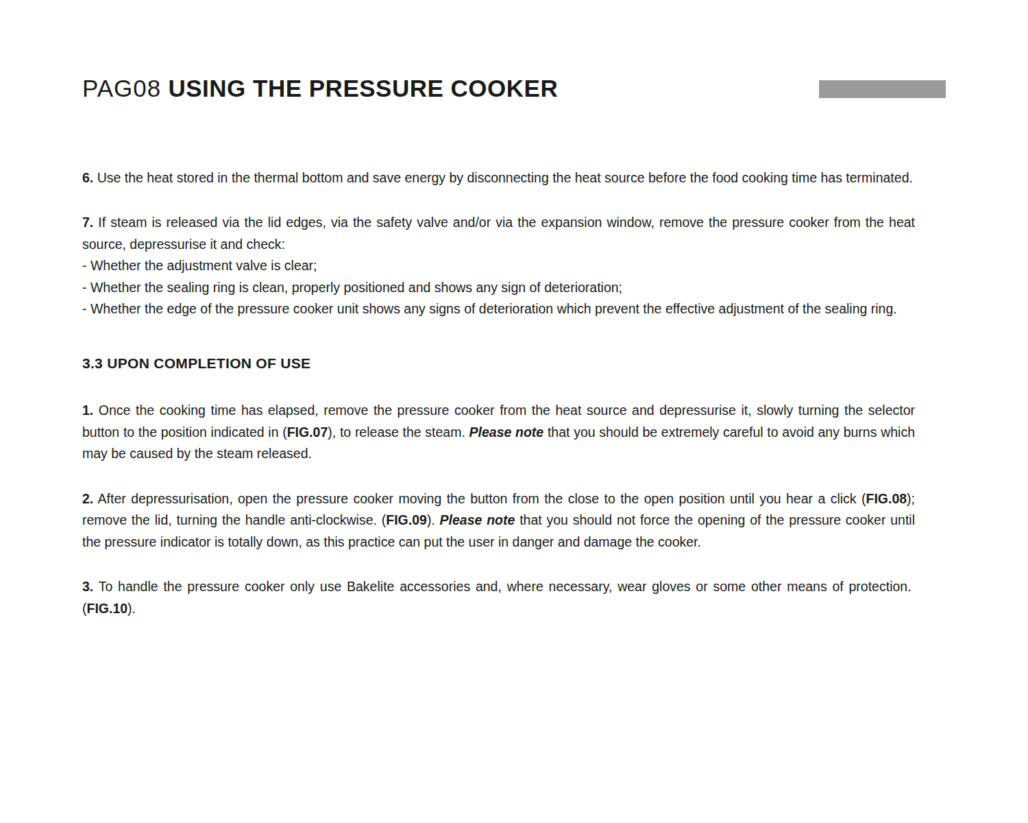PAG08 USING THE PRESSURE COOKER
6. Use the heat stored in the thermal bottom and save energy by disconnecting the heat source before the food cooking time has terminated.
7. If steam is released via the lid edges, via the safety valve and/or via the expansion window, remove the pressure cooker from the heat source, depressurise it and check:
- Whether the adjustment valve is clear;
- Whether the sealing ring is clean, properly positioned and shows any sign of deterioration;
- Whether the edge of the pressure cooker unit shows any signs of deterioration which prevent the effective adjustment of the sealing ring.
3.3 UPON COMPLETION OF USE
1. Once the cooking time has elapsed, remove the pressure cooker from the heat source and depressurise it, slowly turning the selector button to the position indicated in (FIG.07), to release the steam. Please note that you should be extremely careful to avoid any burns which may be caused by the steam released.
2. After depressurisation, open the pressure cooker moving the button from the close to the open position until you hear a click (FIG.08); remove the lid, turning the handle anti-clockwise. (FIG.09). Please note that you should not force the opening of the pressure cooker until the pressure indicator is totally down, as this practice can put the user in danger and damage the cooker.
3. To handle the pressure cooker only use Bakelite accessories and, where necessary, wear gloves or some other means of protection. (FIG.10).